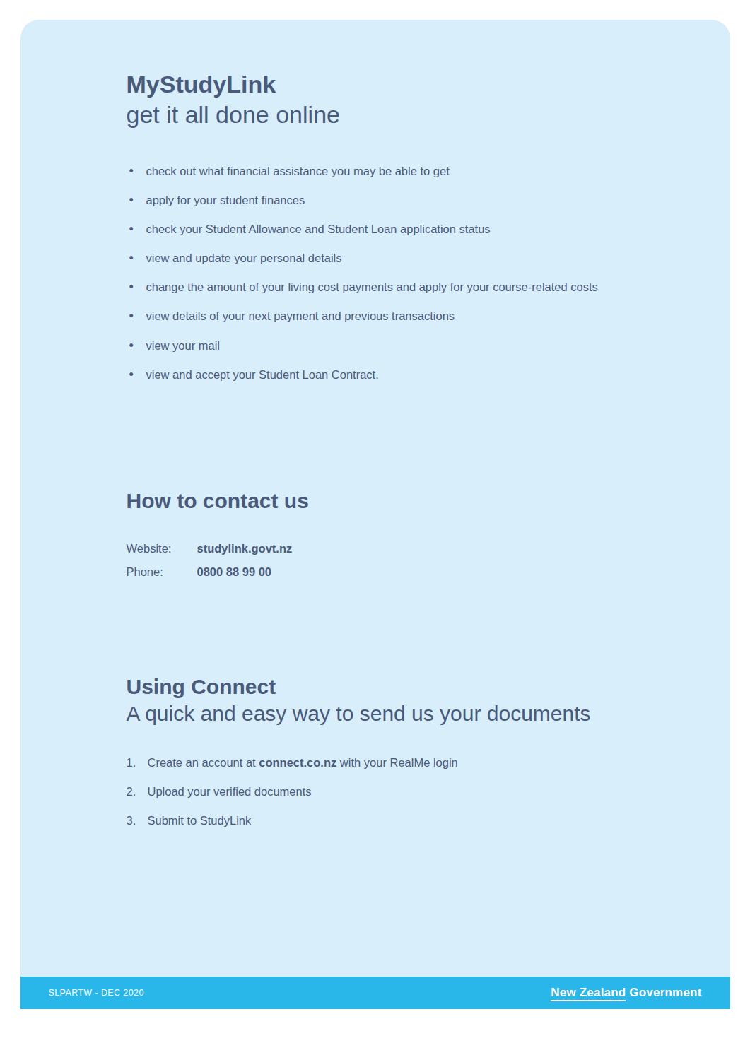MyStudyLinkget it all done online
check out what financial assistance you may be able to get
apply for your student finances
check your Student Allowance and Student Loan application status
view and update your personal details
change the amount of your living cost payments and apply for your course-related costs
view details of your next payment and previous transactions
view your mail
view and accept your Student Loan Contract.
How to contact us
| Website: | studylink.govt.nz |
| Phone: | 0800 88 99 00 |
Using ConnectA quick and easy way to send us your documents
Create an account at connect.co.nz with your RealMe login
Upload your verified documents
Submit to StudyLink
SLPARTW - DEC 2020 New Zealand Government